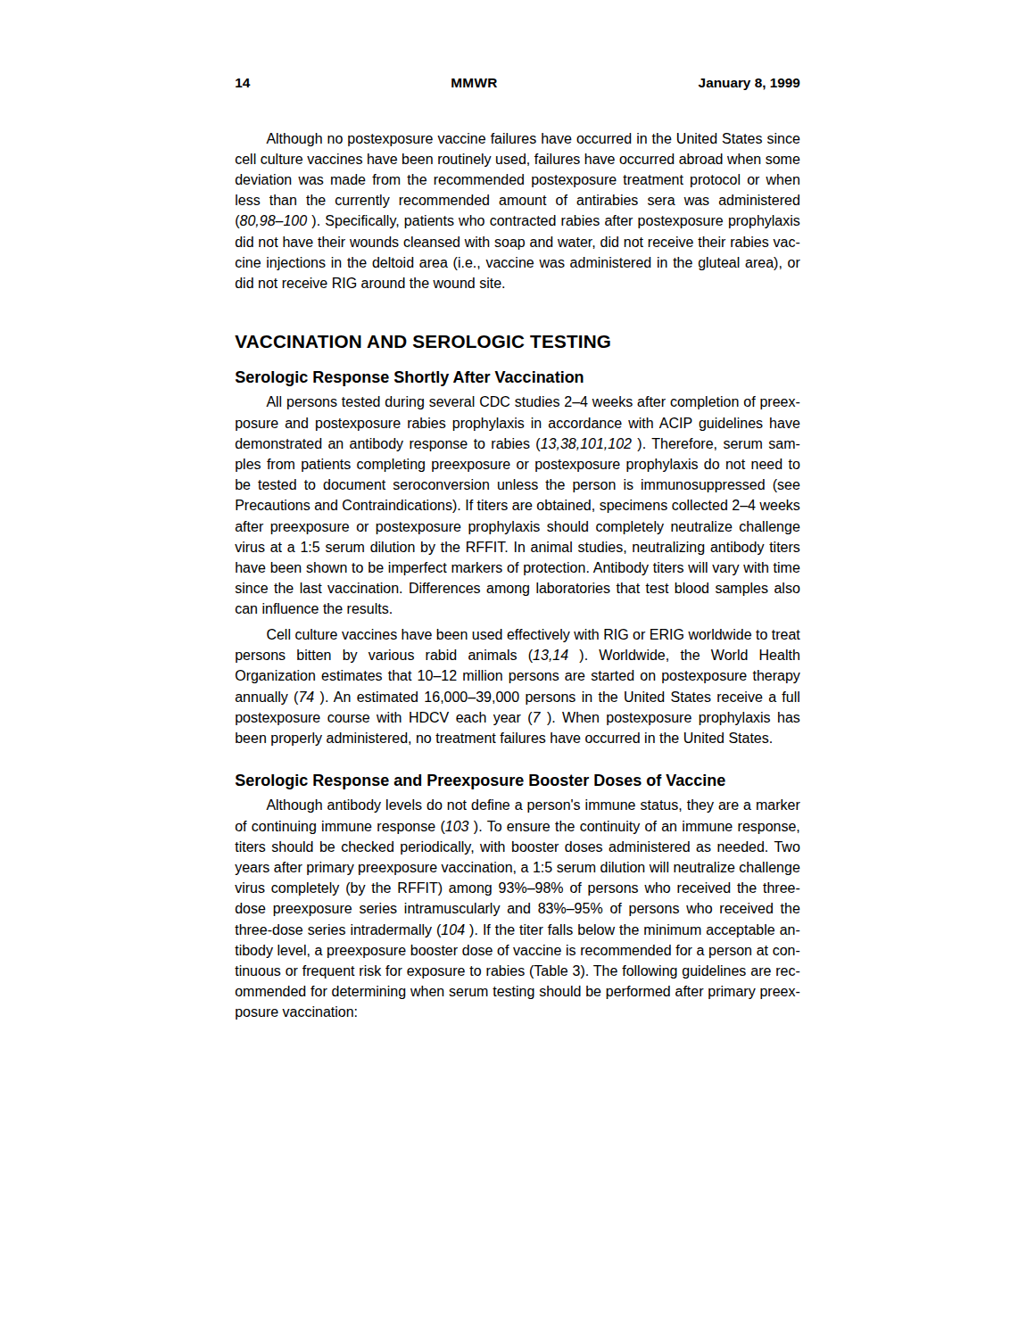14 MMWR January 8, 1999
Although no postexposure vaccine failures have occurred in the United States since cell culture vaccines have been routinely used, failures have occurred abroad when some deviation was made from the recommended postexposure treatment protocol or when less than the currently recommended amount of antirabies sera was administered (80,98–100 ). Specifically, patients who contracted rabies after postexposure prophylaxis did not have their wounds cleansed with soap and water, did not receive their rabies vaccine injections in the deltoid area (i.e., vaccine was administered in the gluteal area), or did not receive RIG around the wound site.
VACCINATION AND SEROLOGIC TESTING
Serologic Response Shortly After Vaccination
All persons tested during several CDC studies 2–4 weeks after completion of preexposure and postexposure rabies prophylaxis in accordance with ACIP guidelines have demonstrated an antibody response to rabies (13,38,101,102 ). Therefore, serum samples from patients completing preexposure or postexposure prophylaxis do not need to be tested to document seroconversion unless the person is immunosuppressed (see Precautions and Contraindications). If titers are obtained, specimens collected 2–4 weeks after preexposure or postexposure prophylaxis should completely neutralize challenge virus at a 1:5 serum dilution by the RFFIT. In animal studies, neutralizing antibody titers have been shown to be imperfect markers of protection. Antibody titers will vary with time since the last vaccination. Differences among laboratories that test blood samples also can influence the results.
Cell culture vaccines have been used effectively with RIG or ERIG worldwide to treat persons bitten by various rabid animals (13,14 ). Worldwide, the World Health Organization estimates that 10–12 million persons are started on postexposure therapy annually (74 ). An estimated 16,000–39,000 persons in the United States receive a full postexposure course with HDCV each year (7 ). When postexposure prophylaxis has been properly administered, no treatment failures have occurred in the United States.
Serologic Response and Preexposure Booster Doses of Vaccine
Although antibody levels do not define a person's immune status, they are a marker of continuing immune response (103 ). To ensure the continuity of an immune response, titers should be checked periodically, with booster doses administered as needed. Two years after primary preexposure vaccination, a 1:5 serum dilution will neutralize challenge virus completely (by the RFFIT) among 93%–98% of persons who received the three-dose preexposure series intramuscularly and 83%–95% of persons who received the three-dose series intradermally (104 ). If the titer falls below the minimum acceptable antibody level, a preexposure booster dose of vaccine is recommended for a person at continuous or frequent risk for exposure to rabies (Table 3). The following guidelines are recommended for determining when serum testing should be performed after primary preexposure vaccination: